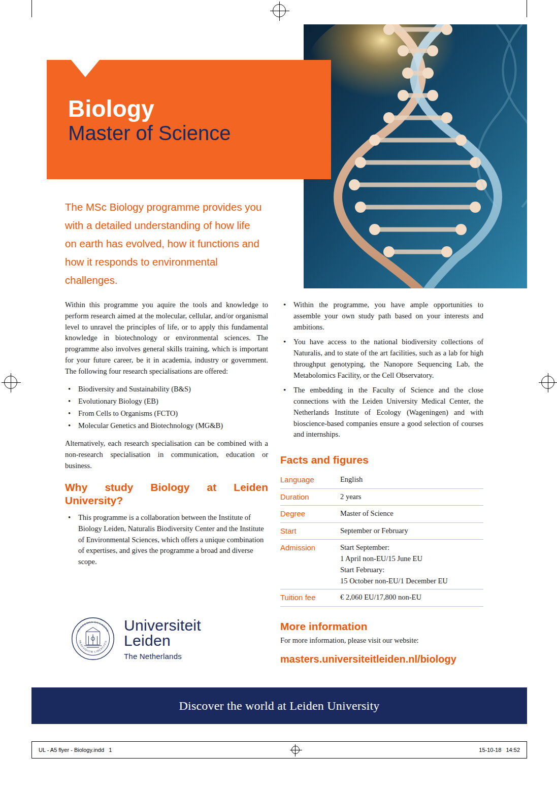Biology
Master of Science
The MSc Biology programme provides you with a detailed understanding of how life on earth has evolved, how it functions and how it responds to environmental challenges.
Within this programme you aquire the tools and knowledge to perform research aimed at the molecular, cellular, and/or organismal level to unravel the principles of life, or to apply this fundamental knowledge in biotechnology or environmental sciences. The programme also involves general skills training, which is important for your future career, be it in academia, industry or government. The following four research specialisations are offered:
Biodiversity and Sustainability (B&S)
Evolutionary Biology (EB)
From Cells to Organisms (FCTO)
Molecular Genetics and Biotechnology (MG&B)
Alternatively, each research specialisation can be combined with a non-research specialisation in communication, education or business.
Why study Biology at Leiden University?
This programme is a collaboration between the Institute of Biology Leiden, Naturalis Biodiversity Center and the Institute of Environmental Sciences, which offers a unique combination of expertises, and gives the programme a broad and diverse scope.
Within the programme, you have ample opportunities to assemble your own study path based on your interests and ambitions.
You have access to the national biodiversity collections of Naturalis, and to state of the art facilities, such as a lab for high throughput genotyping, the Nanopore Sequencing Lab, the Metabolomics Facility, or the Cell Observatory.
The embedding in the Faculty of Science and the close connections with the Leiden University Medical Center, the Netherlands Institute of Ecology (Wageningen) and with bioscience-based companies ensure a good selection of courses and internships.
Facts and figures
| Language | English |
| Duration | 2 years |
| Degree | Master of Science |
| Start | September or February |
| Admission | Start September: 1 April non-EU/15 June EU Start February: 15 October non-EU/1 December EU |
| Tuition fee | € 2,060 EU/17,800 non-EU |
More information
For more information, please visit our website:
masters.universiteitleiden.nl/biology
ACADEMIA LUGDUNO PRAESIDIUM LIBERTATIS
Universiteit
Leiden
The Netherlands
Discover the world at Leiden University
UL - A5 flyer - Biology.indd 1
15-10-18 14:52